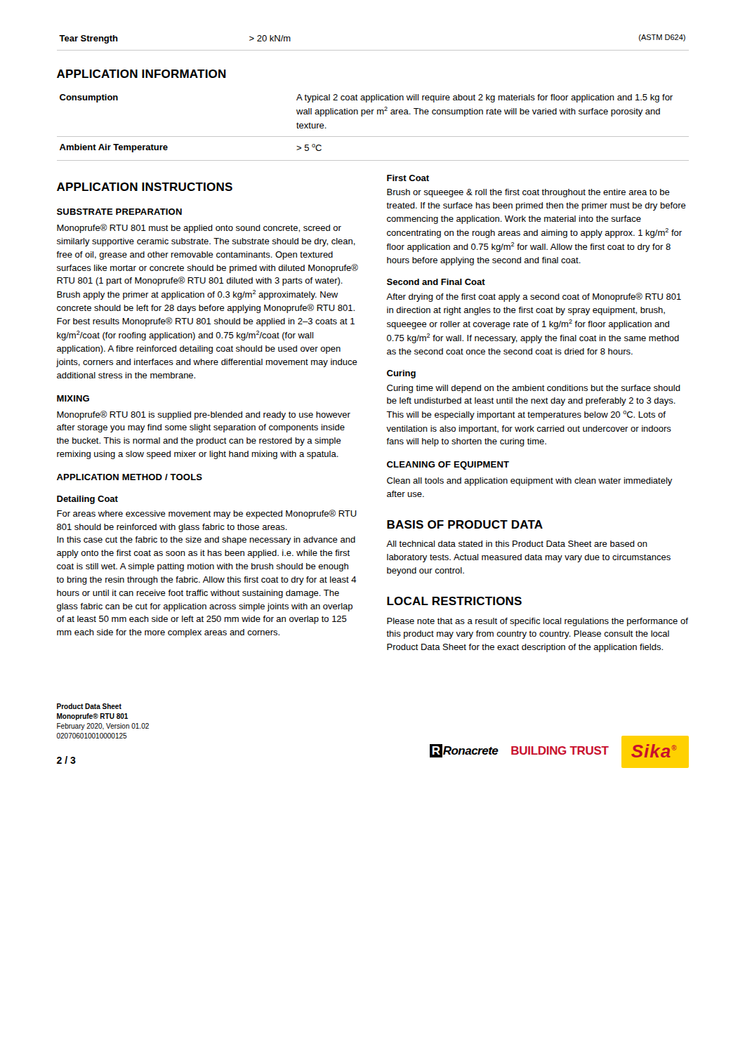| Tear Strength | > 20 kN/m | (ASTM D624) |
APPLICATION INFORMATION
| Consumption | A typical 2 coat application will require about 2 kg materials for floor application and 1.5 kg for wall application per m 2 area. The consumption rate will be varied with surface porosity and texture. |
| Ambient Air Temperature | > 5 o C |
APPLICATION INSTRUCTIONS
SUBSTRATE PREPARATION
Monoprufe® RTU 801 must be applied onto sound concrete, screed or similarly supportive ceramic substrate. The substrate should be dry, clean, free of oil, grease and other removable contaminants. Open textured surfaces like mortar or concrete should be primed with diluted Monoprufe® RTU 801 (1 part of Monoprufe® RTU 801 diluted with 3 parts of water). Brush apply the primer at application of 0.3 kg/m2 approximately. New concrete should be left for 28 days before applying Monoprufe® RTU 801. For best results Monoprufe® RTU 801 should be applied in 2–3 coats at 1 kg/m2/coat (for roofing application) and 0.75 kg/m2/coat (for wall application). A fibre reinforced detailing coat should be used over open joints, corners and interfaces and where differential movement may induce additional stress in the membrane.
MIXING
Monoprufe® RTU 801 is supplied pre-blended and ready to use however after storage you may find some slight separation of components inside the bucket. This is normal and the product can be restored by a simple remixing using a slow speed mixer or light hand mixing with a spatula.
APPLICATION METHOD / TOOLS
Detailing Coat
For areas where excessive movement may be expected Monoprufe® RTU 801 should be reinforced with glass fabric to those areas.
In this case cut the fabric to the size and shape necessary in advance and apply onto the first coat as soon as it has been applied. i.e. while the first coat is still wet. A simple patting motion with the brush should be enough to bring the resin through the fabric. Allow this first coat to dry for at least 4 hours or until it can receive foot traffic without sustaining damage. The glass fabric can be cut for application across simple joints with an overlap of at least 50 mm each side or left at 250 mm wide for an overlap to 125 mm each side for the more complex areas and corners.
First Coat
Brush or squeegee & roll the first coat throughout the entire area to be treated. If the surface has been primed then the primer must be dry before commencing the application. Work the material into the surface concentrating on the rough areas and aiming to apply approx. 1 kg/m2 for floor application and 0.75 kg/m2 for wall. Allow the first coat to dry for 8 hours before applying the second and final coat.
Second and Final Coat
After drying of the first coat apply a second coat of Monoprufe® RTU 801 in direction at right angles to the first coat by spray equipment, brush, squeegee or roller at coverage rate of 1 kg/m2 for floor application and 0.75 kg/m2 for wall. If necessary, apply the final coat in the same method as the second coat once the second coat is dried for 8 hours.
Curing
Curing time will depend on the ambient conditions but the surface should be left undisturbed at least until the next day and preferably 2 to 3 days. This will be especially important at temperatures below 20 oC. Lots of ventilation is also important, for work carried out undercover or indoors fans will help to shorten the curing time.
CLEANING OF EQUIPMENT
Clean all tools and application equipment with clean water immediately after use.
BASIS OF PRODUCT DATA
All technical data stated in this Product Data Sheet are based on laboratory tests. Actual measured data may vary due to circumstances beyond our control.
LOCAL RESTRICTIONS
Please note that as a result of specific local regulations the performance of this product may vary from country to country. Please consult the local Product Data Sheet for the exact description of the application fields.
Product Data Sheet
Monoprufe® RTU 801
February 2020, Version 01.02
020706010010000125
2 / 3
RRonacrete
BUILDING TRUST
Sika®